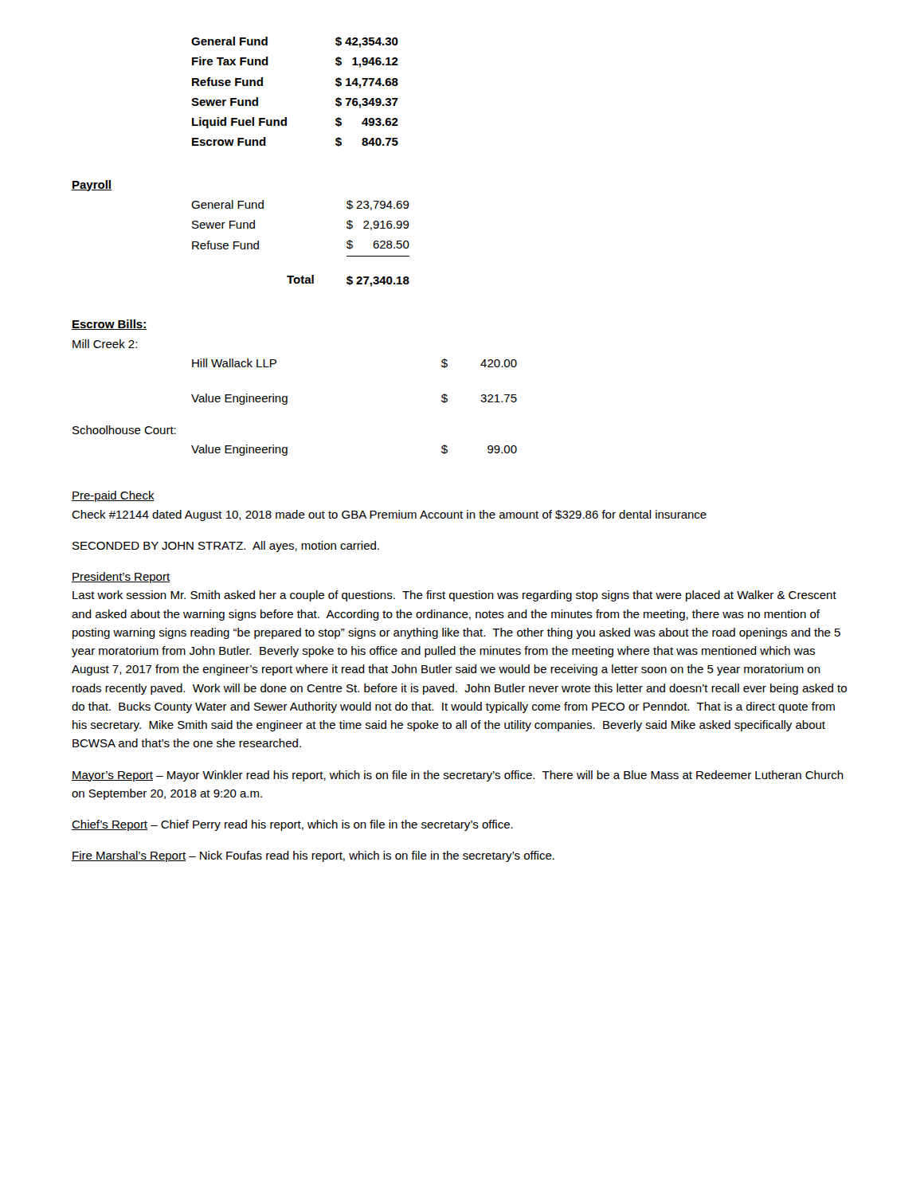| General Fund | $ | 42,354.30 |
| Fire Tax Fund | $ | 1,946.12 |
| Refuse Fund | $ | 14,774.68 |
| Sewer Fund | $ | 76,349.37 |
| Liquid Fuel Fund | $ | 493.62 |
| Escrow Fund | $ | 840.75 |
Payroll
| General Fund | $ | 23,794.69 |
| Sewer Fund | $ | 2,916.99 |
| Refuse Fund | $ | 628.50 |
| Total | $ | 27,340.18 |
Escrow Bills:
Mill Creek 2:
| Hill Wallack LLP | $ | 420.00 |
| Value Engineering | $ | 321.75 |
Schoolhouse Court:
| Value Engineering | $ | 99.00 |
Pre-paid Check
Check #12144 dated August 10, 2018 made out to GBA Premium Account in the amount of $329.86 for dental insurance
SECONDED BY JOHN STRATZ. All ayes, motion carried.
President’s Report
Last work session Mr. Smith asked her a couple of questions. The first question was regarding stop signs that were placed at Walker & Crescent and asked about the warning signs before that. According to the ordinance, notes and the minutes from the meeting, there was no mention of posting warning signs reading “be prepared to stop” signs or anything like that. The other thing you asked was about the road openings and the 5 year moratorium from John Butler. Beverly spoke to his office and pulled the minutes from the meeting where that was mentioned which was August 7, 2017 from the engineer’s report where it read that John Butler said we would be receiving a letter soon on the 5 year moratorium on roads recently paved. Work will be done on Centre St. before it is paved. John Butler never wrote this letter and doesn’t recall ever being asked to do that. Bucks County Water and Sewer Authority would not do that. It would typically come from PECO or Penndot. That is a direct quote from his secretary. Mike Smith said the engineer at the time said he spoke to all of the utility companies. Beverly said Mike asked specifically about BCWSA and that’s the one she researched.
Mayor’s Report – Mayor Winkler read his report, which is on file in the secretary’s office. There will be a Blue Mass at Redeemer Lutheran Church on September 20, 2018 at 9:20 a.m.
Chief’s Report – Chief Perry read his report, which is on file in the secretary’s office.
Fire Marshal’s Report – Nick Foufas read his report, which is on file in the secretary’s office.